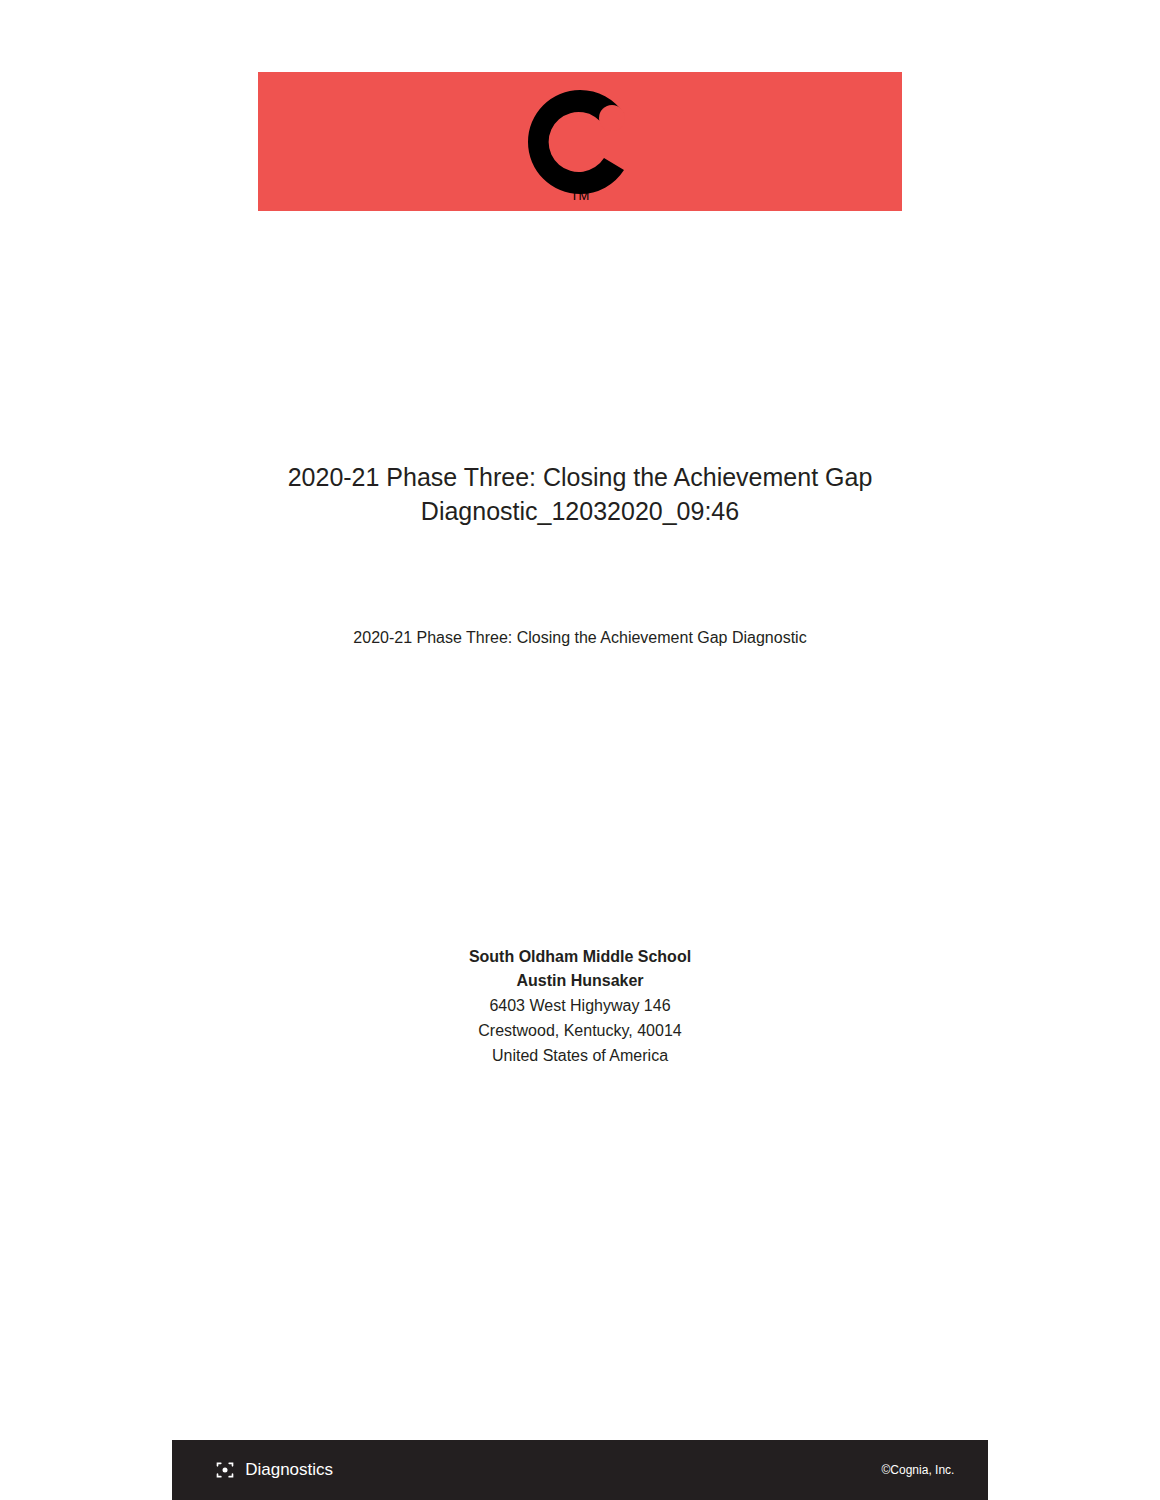TM
2020-21 Phase Three: Closing the Achievement Gap Diagnostic_12032020_09:46
2020-21 Phase Three: Closing the Achievement Gap Diagnostic
South Oldham Middle School
Austin Hunsaker
6403 West Highyway 146
Crestwood, Kentucky, 40014
United States of America
Diagnostics
©Cognia, Inc.